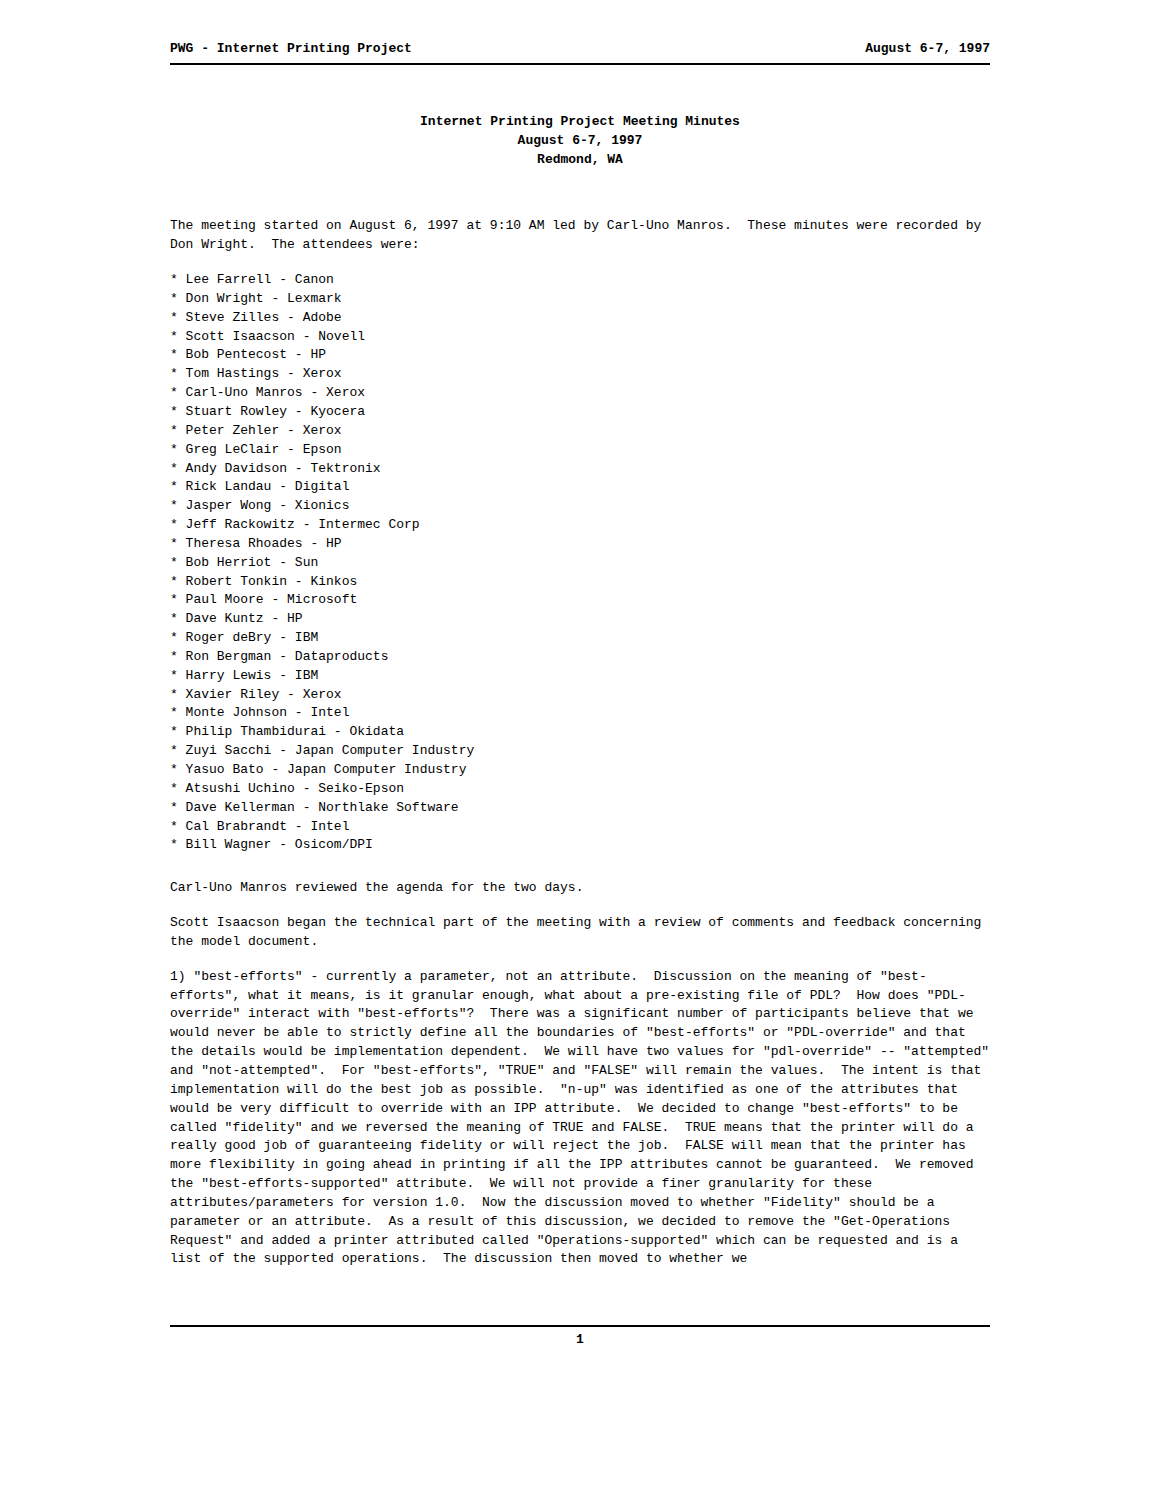PWG - Internet Printing Project August 6-7, 1997
Internet Printing Project Meeting Minutes
August 6-7, 1997
Redmond, WA
The meeting started on August 6, 1997 at 9:10 AM led by Carl-Uno Manros. These minutes were recorded by Don Wright. The attendees were:
Lee Farrell - Canon
Don Wright - Lexmark
Steve Zilles - Adobe
Scott Isaacson - Novell
Bob Pentecost - HP
Tom Hastings - Xerox
Carl-Uno Manros - Xerox
Stuart Rowley - Kyocera
Peter Zehler - Xerox
Greg LeClair - Epson
Andy Davidson - Tektronix
Rick Landau - Digital
Jasper Wong - Xionics
Jeff Rackowitz - Intermec Corp
Theresa Rhoades - HP
Bob Herriot - Sun
Robert Tonkin - Kinkos
Paul Moore - Microsoft
Dave Kuntz - HP
Roger deBry - IBM
Ron Bergman - Dataproducts
Harry Lewis - IBM
Xavier Riley - Xerox
Monte Johnson - Intel
Philip Thambidurai - Okidata
Zuyi Sacchi - Japan Computer Industry
Yasuo Bato - Japan Computer Industry
Atsushi Uchino - Seiko-Epson
Dave Kellerman - Northlake Software
Cal Brabrandt - Intel
Bill Wagner - Osicom/DPI
Carl-Uno Manros reviewed the agenda for the two days.
Scott Isaacson began the technical part of the meeting with a review of comments and feedback concerning the model document.
1) "best-efforts" - currently a parameter, not an attribute. Discussion on the meaning of "best-efforts", what it means, is it granular enough, what about a pre-existing file of PDL? How does "PDL-override" interact with "best-efforts"? There was a significant number of participants believe that we would never be able to strictly define all the boundaries of "best-efforts" or "PDL-override" and that the details would be implementation dependent. We will have two values for "pdl-override" -- "attempted" and "not-attempted". For "best-efforts", "TRUE" and "FALSE" will remain the values. The intent is that implementation will do the best job as possible. "n-up" was identified as one of the attributes that would be very difficult to override with an IPP attribute. We decided to change "best-efforts" to be called "fidelity" and we reversed the meaning of TRUE and FALSE. TRUE means that the printer will do a really good job of guaranteeing fidelity or will reject the job. FALSE will mean that the printer has more flexibility in going ahead in printing if all the IPP attributes cannot be guaranteed. We removed the "best-efforts-supported" attribute. We will not provide a finer granularity for these attributes/parameters for version 1.0. Now the discussion moved to whether "Fidelity" should be a parameter or an attribute. As a result of this discussion, we decided to remove the "Get-Operations Request" and added a printer attributed called "Operations-supported" which can be requested and is a list of the supported operations. The discussion then moved to whether we
1